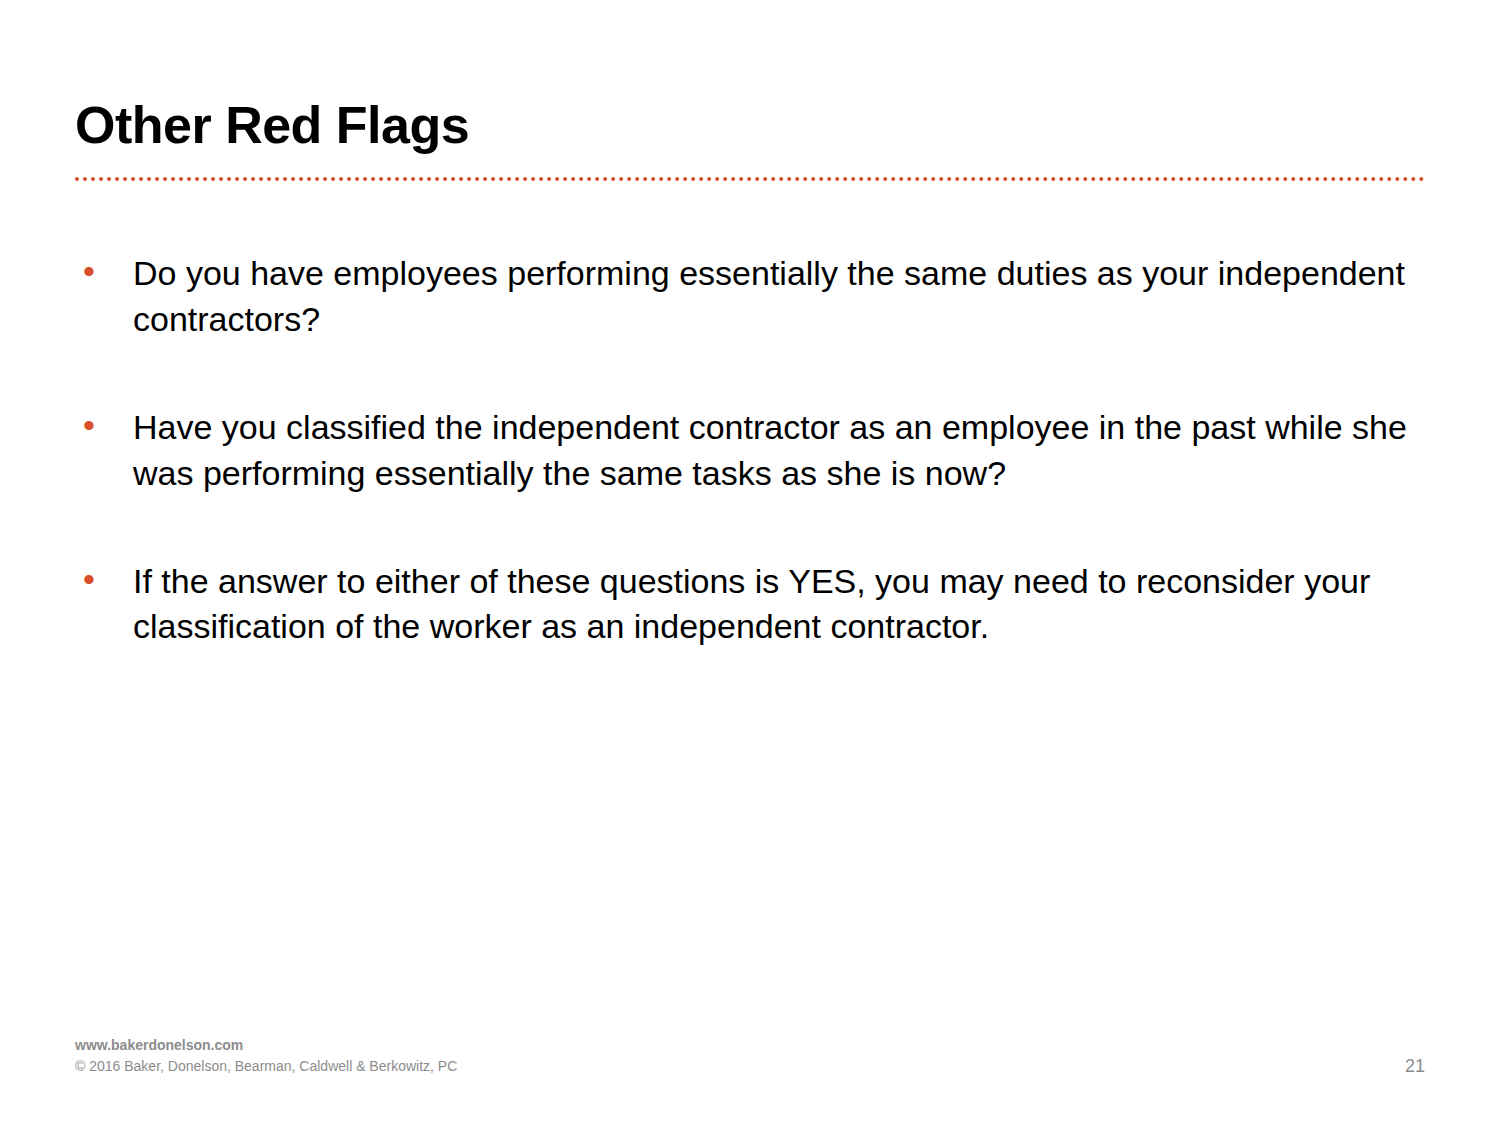Other Red Flags
Do you have employees performing essentially the same duties as your independent contractors?
Have you classified the independent contractor as an employee in the past while she was performing essentially the same tasks as she is now?
If the answer to either of these questions is YES, you may need to reconsider your classification of the worker as an independent contractor.
www.bakerdonelson.com
© 2016 Baker, Donelson, Bearman, Caldwell & Berkowitz, PC
21